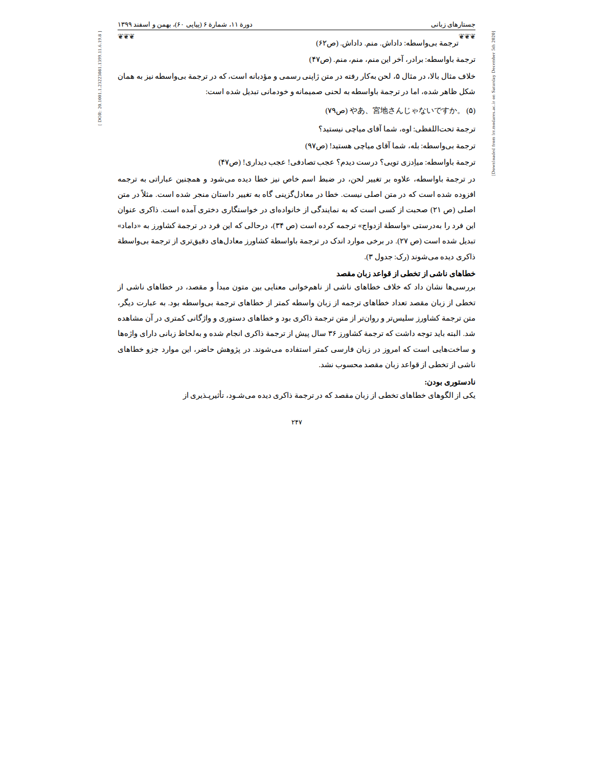[ DOR: 20.1001.1.23223081.1399.11.6.19.8 ]
[Downloaded from lrr.modares.ac.ir on Saturday December 5th 2020]
جستارهای زبانی
دورة ۱۱، شمارة ۶ (پیاپی ۶۰)، بهمن و اسفند ۱۳۹۹
❦❦❦ ❦❦❦
ترجمة بی‌واسطه: داداش. منم. داداش. (ص۶۲)
ترجمة باواسطه: برادر، آخر این منم، منم، منم. (ص۴۷)
خلاف مثال بالا، در مثال ۵، لحن به‌کار رفته در متن ژاپنی رسمی و مؤدبانه است، که در ترجمة بی‌واسطه نیز به همان شکل ظاهر شده، اما در ترجمة باواسطه به لحنی صمیمانه و خودمانی تبدیل شده است:
(۵) やあ、宮地さんじゃないですか。 (ص۷۹)
ترجمة تحت‌اللفظی: اوه، شما آقای میاچی نیستید؟
ترجمة بی‌واسطه: بله، شما آقای میاچی هستید! (ص۹۷)
ترجمة باواسطه: میاِدزی تویی؟ درست دیدم؟ عجب تصادفی! عجب دیداری! (ص۴۷)
در ترجمة باواسطه، علاوه بر تغییر لحن، در ضبط اسم خاص نیز خطا دیده می‌شود و همچنین عباراتی به ترجمه افزوده شده است که در متن اصلی نیست. خطا در معادل‌گزینی گاه به تغییر داستان منجر شده است. مثلاً در متن اصلی (ص ۲۱) صحبت از کسی است که به نمایندگی از خانواده‌ای در خواستگاری دختری آمده است. ذاکری عنوان این فرد را به‌درستی «واسطة ازدواج» ترجمه کرده است (ص ۳۴)، درحالی که این فرد در ترجمة کشاورز به «داماد» تبدیل شده است (ص ۲۷). در برخی موارد اندک در ترجمة باواسطة کشاورز معادل‌های دقیق‌تری از ترجمة بی‌واسطة ذاکری دیده می‌شوند (رک: جدول ۳).
خطاهای ناشی از تخطی از قواعد زبان مقصد
بررسی‌ها نشان داد که خلاف خطاهای ناشی از ناهم‌خوانی معنایی بین متون مبدأ و مقصد، در خطاهای ناشی از تخطی از زبان مقصد تعداد خطاهای ترجمه از زبان واسطه کمتر از خطاهای ترجمة بی‌واسطه بود. به عبارت دیگر، متن ترجمة کشاورز سلیس‌تر و روان‌تر از متن ترجمة ذاکری بود و خطاهای دستوری و واژگانی کمتری در آن مشاهده شد. البته باید توجه داشت که ترجمة کشاورز ۳۶ سال پیش از ترجمة ذاکری انجام شده و به‌لحاظ زبانی دارای واژه‌ها و ساخت‌هایی است که امروز در زبان فارسی کمتر استفاده می‌شوند. در پژوهش حاضر، این موارد جزو خطاهای ناشی از تخطی از قواعد زبان مقصد محسوب نشد.
نادستوری بودن:
یکی از الگوهای خطاهای تخطی از زبان مقصد که در ترجمة ذاکری دیده می‌شـود، تأثیرپـذیری از
۲۴۷